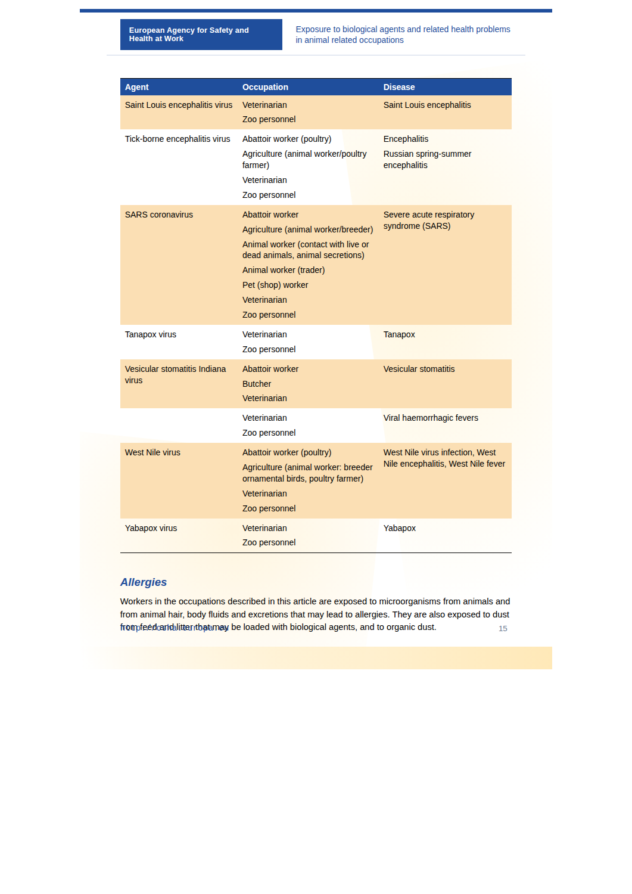European Agency for Safety and Health at Work
Exposure to biological agents and related health problems in animal related occupations
| Agent | Occupation | Disease |
| --- | --- | --- |
| Saint Louis encephalitis virus | Veterinarian Zoo personnel | Saint Louis encephalitis |
| Tick-borne encephalitis virus | Abattoir worker (poultry) Agriculture (animal worker/poultry farmer) Veterinarian Zoo personnel | Encephalitis Russian spring-summer encephalitis |
| SARS coronavirus | Abattoir worker Agriculture (animal worker/breeder) Animal worker (contact with live or dead animals, animal secretions) Animal worker (trader) Pet (shop) worker Veterinarian Zoo personnel | Severe acute respiratory syndrome (SARS) |
| Tanapox virus | Veterinarian Zoo personnel | Tanapox |
| Vesicular stomatitis Indiana virus | Abattoir worker Butcher Veterinarian | Vesicular stomatitis |
| | Veterinarian Zoo personnel | Viral haemorrhagic fevers |
| West Nile virus | Abattoir worker (poultry) Agriculture (animal worker: breeder ornamental birds, poultry farmer) Veterinarian Zoo personnel | West Nile virus infection, West Nile encephalitis, West Nile fever |
| Yabapox virus | Veterinarian Zoo personnel | Yabapox |
Allergies
Workers in the occupations described in this article are exposed to microorganisms from animals and from animal hair, body fluids and excretions that may lead to allergies. They are also exposed to dust from feed and litter that may be loaded with biological agents, and to organic dust.
http://osha.europa.eu
15